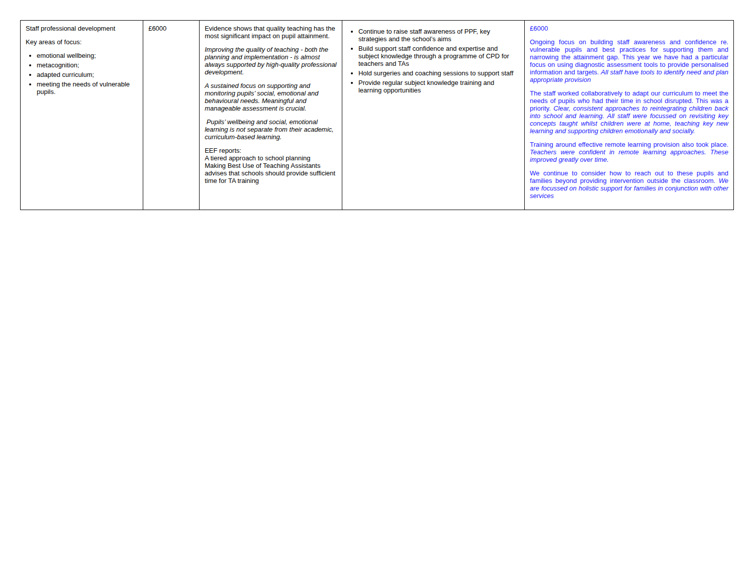| Staff professional development Key areas of focus: emotional wellbeing; metacognition; adapted curriculum; meeting the needs of vulnerable pupils. | £6000 | Evidence shows that quality teaching has the most significant impact on pupil attainment. Improving the quality of teaching - both the planning and implementation - is almost always supported by high-quality professional development. A sustained focus on supporting and monitoring pupils’ social, emotional and behavioural needs. Meaningful and manageable assessment is crucial. Pupils’ wellbeing and social, emotional learning is not separate from their academic, curriculum-based learning. EEF reports: A tiered approach to school planning Making Best Use of Teaching Assistants advises that schools should provide sufficient time for TA training | Continue to raise staff awareness of PPF, key strategies and the school’s aims Build support staff confidence and expertise and subject knowledge through a programme of CPD for teachers and TAs Hold surgeries and coaching sessions to support staff Provide regular subject knowledge training and learning opportunities | £6000 Ongoing focus on building staff awareness and confidence re. vulnerable pupils and best practices for supporting them and narrowing the attainment gap. This year we have had a particular focus on using diagnostic assessment tools to provide personalised information and targets. All staff have tools to identify need and plan appropriate provision The staff worked collaboratively to adapt our curriculum to meet the needs of pupils who had their time in school disrupted. This was a priority. Clear, consistent approaches to reintegrating children back into school and learning. All staff were focussed on revisiting key concepts taught whilst children were at home, teaching key new learning and supporting children emotionally and socially. Training around effective remote learning provision also took place. Teachers were confident in remote learning approaches. These improved greatly over time. We continue to consider how to reach out to these pupils and families beyond providing intervention outside the classroom. We are focussed on holistic support for families in conjunction with other services |